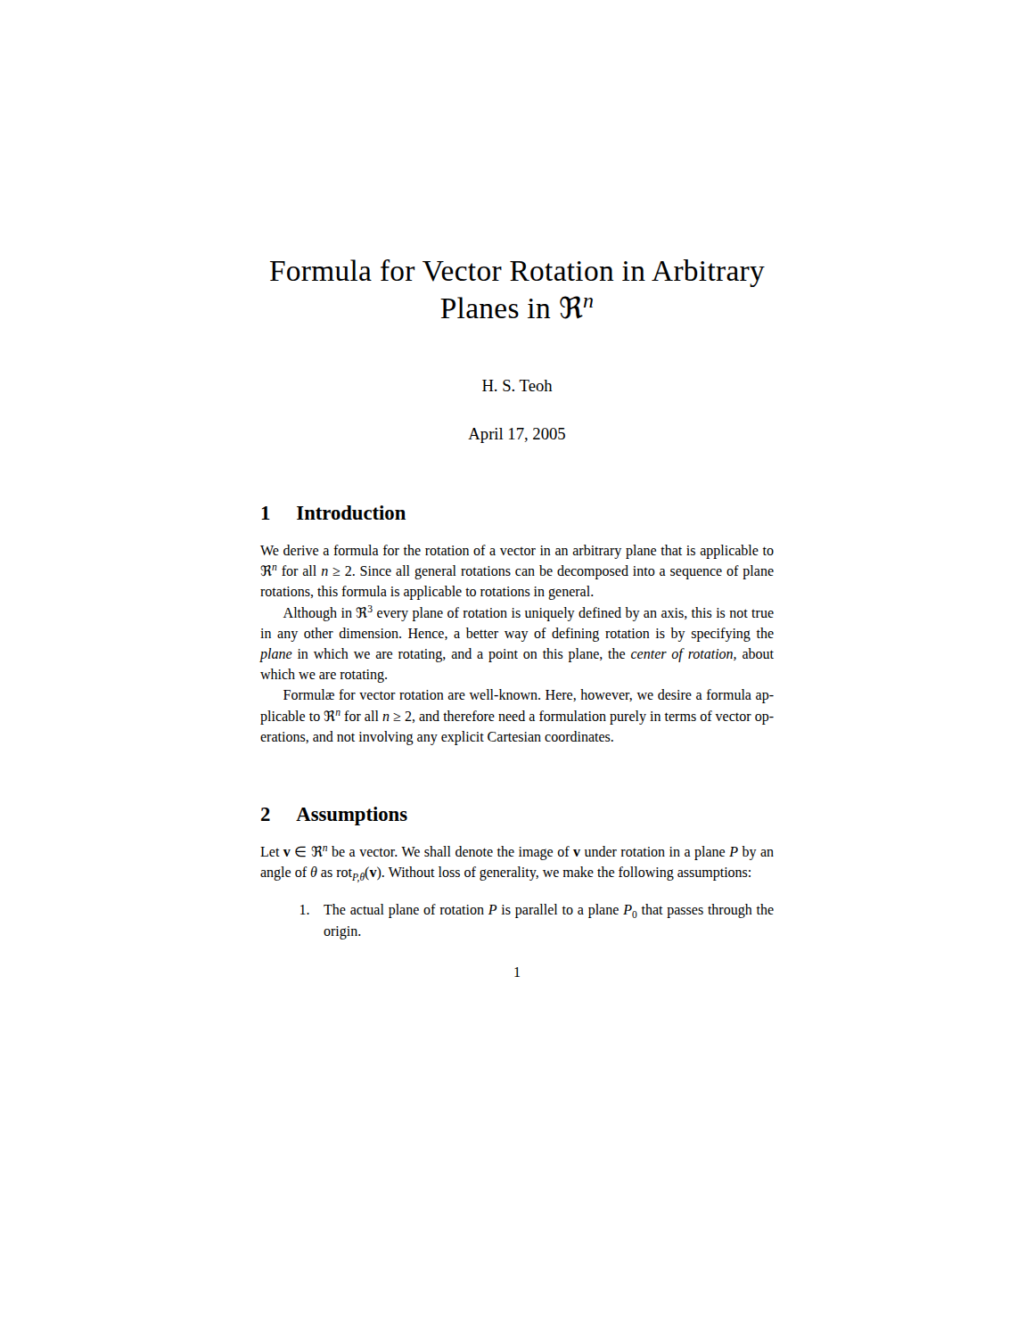Formula for Vector Rotation in Arbitrary
Planes in ℜn
H. S. Teoh
April 17, 2005
1 Introduction
We derive a formula for the rotation of a vector in an arbitrary plane that is applicable to ℜn for all n ≥ 2. Since all general rotations can be decomposed into a sequence of plane rotations, this formula is applicable to rotations in general.
Although in ℜ3 every plane of rotation is uniquely defined by an axis, this is not true in any other dimension. Hence, a better way of defining rotation is by specifying the plane in which we are rotating, and a point on this plane, the center of rotation, about which we are rotating.
Formulæ for vector rotation are well-known. Here, however, we desire a formula applicable to ℜn for all n ≥ 2, and therefore need a formulation purely in terms of vector operations, and not involving any explicit Cartesian coordinates.
2 Assumptions
Let v ∈ ℜn be a vector. We shall denote the image of v under rotation in a plane P by an angle of θ as rotP,θ(v). Without loss of generality, we make the following assumptions:
The actual plane of rotation P is parallel to a plane P0 that passes through the origin.
1